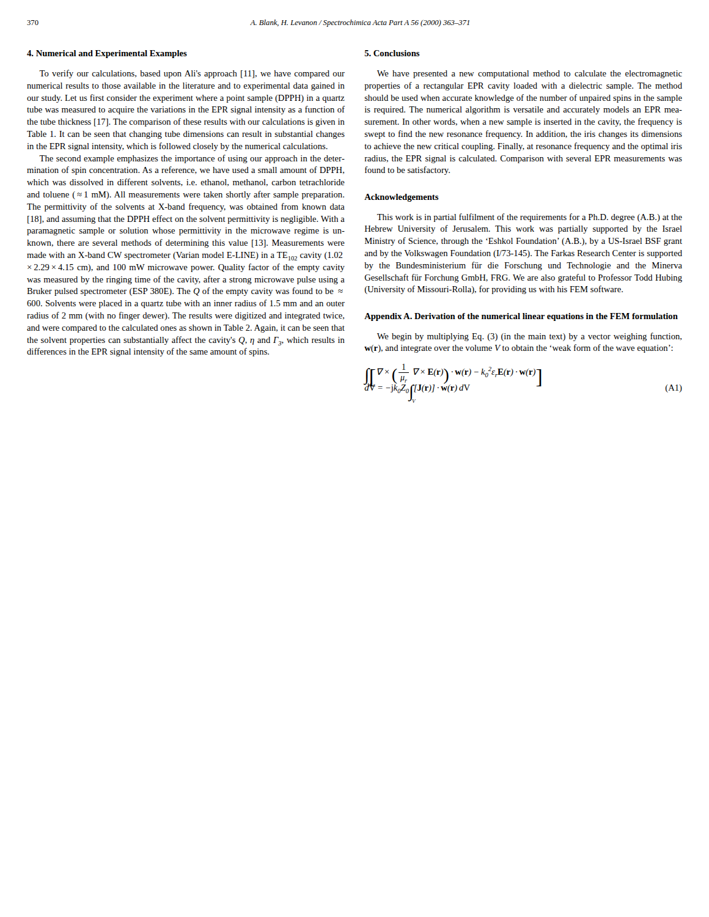370 A. Blank, H. Levanon / Spectrochimica Acta Part A 56 (2000) 363–371
4. Numerical and Experimental Examples
To verify our calculations, based upon Ali's approach [11], we have compared our numerical results to those available in the literature and to experimental data gained in our study. Let us first consider the experiment where a point sample (DPPH) in a quartz tube was measured to acquire the variations in the EPR signal intensity as a function of the tube thickness [17]. The comparison of these results with our calculations is given in Table 1. It can be seen that changing tube dimensions can result in substantial changes in the EPR signal intensity, which is followed closely by the numerical calculations.
The second example emphasizes the importance of using our approach in the determination of spin concentration. As a reference, we have used a small amount of DPPH, which was dissolved in different solvents, i.e. ethanol, methanol, carbon tetrachloride and toluene ( ≈ 1 mM). All measurements were taken shortly after sample preparation. The permittivity of the solvents at X-band frequency, was obtained from known data [18], and assuming that the DPPH effect on the solvent permittivity is negligible. With a paramagnetic sample or solution whose permittivity in the microwave regime is unknown, there are several methods of determining this value [13]. Measurements were made with an X-band CW spectrometer (Varian model E-LINE) in a TE102 cavity (1.02 × 2.29 × 4.15 cm), and 100 mW microwave power. Quality factor of the empty cavity was measured by the ringing time of the cavity, after a strong microwave pulse using a Bruker pulsed spectrometer (ESP 380E). The Q of the empty cavity was found to be  ≈ 600. Solvents were placed in a quartz tube with an inner radius of 1.5 mm and an outer radius of 2 mm (with no finger dewer). The results were digitized and integrated twice, and were compared to the calculated ones as shown in Table 2. Again, it can be seen that the solvent properties can substantially affect the cavity's Q, η and Γ3, which results in differences in the EPR signal intensity of the same amount of spins.
5. Conclusions
We have presented a new computational method to calculate the electromagnetic properties of a rectangular EPR cavity loaded with a dielectric sample. The method should be used when accurate knowledge of the number of unpaired spins in the sample is required. The numerical algorithm is versatile and accurately models an EPR measurement. In other words, when a new sample is inserted in the cavity, the frequency is swept to find the new resonance frequency. In addition, the iris changes its dimensions to achieve the new critical coupling. Finally, at resonance frequency and the optimal iris radius, the EPR signal is calculated. Comparison with several EPR measurements was found to be satisfactory.
Acknowledgements
This work is in partial fulfilment of the requirements for a Ph.D. degree (A.B.) at the Hebrew University of Jerusalem. This work was partially supported by the Israel Ministry of Science, through the ‘Eshkol Foundation’ (A.B.), by a US-Israel BSF grant and by the Volkswagen Foundation (I/73-145). The Farkas Research Center is supported by the Bundesministerium für die Forschung und Technologie and the Minerva Gesellschaft für Forchung GmbH, FRG. We are also grateful to Professor Todd Hubing (University of Missouri-Rolla), for providing us with his FEM software.
Appendix A. Derivation of the numerical linear equations in the FEM formulation
We begin by multiplying Eq. (3) (in the main text) by a vector weighing function, w(r), and integrate over the volume V to obtain the ‘weak form of the wave equation’:
∫V[∇ × (1 μr ∇ × E(r)) · w(r) − k02εrE(r) · w(r)]
dV = −jk0Z0∫V[J(r)] · w(r) dV (A1)